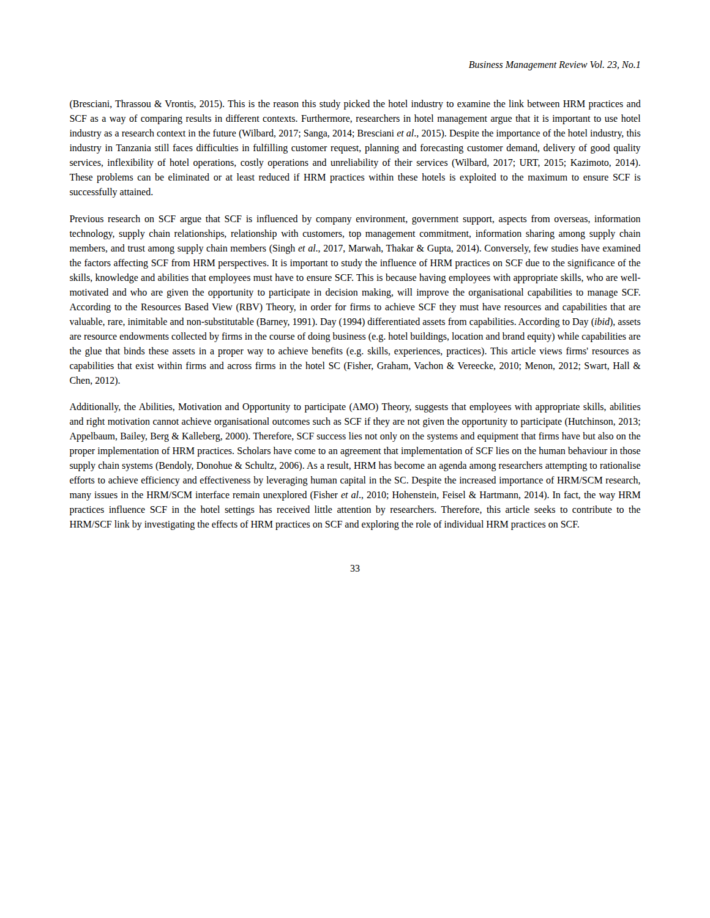Business Management Review Vol. 23, No.1
(Bresciani, Thrassou & Vrontis, 2015). This is the reason this study picked the hotel industry to examine the link between HRM practices and SCF as a way of comparing results in different contexts. Furthermore, researchers in hotel management argue that it is important to use hotel industry as a research context in the future (Wilbard, 2017; Sanga, 2014; Bresciani et al., 2015). Despite the importance of the hotel industry, this industry in Tanzania still faces difficulties in fulfilling customer request, planning and forecasting customer demand, delivery of good quality services, inflexibility of hotel operations, costly operations and unreliability of their services (Wilbard, 2017; URT, 2015; Kazimoto, 2014). These problems can be eliminated or at least reduced if HRM practices within these hotels is exploited to the maximum to ensure SCF is successfully attained.
Previous research on SCF argue that SCF is influenced by company environment, government support, aspects from overseas, information technology, supply chain relationships, relationship with customers, top management commitment, information sharing among supply chain members, and trust among supply chain members (Singh et al., 2017, Marwah, Thakar & Gupta, 2014). Conversely, few studies have examined the factors affecting SCF from HRM perspectives. It is important to study the influence of HRM practices on SCF due to the significance of the skills, knowledge and abilities that employees must have to ensure SCF. This is because having employees with appropriate skills, who are well-motivated and who are given the opportunity to participate in decision making, will improve the organisational capabilities to manage SCF. According to the Resources Based View (RBV) Theory, in order for firms to achieve SCF they must have resources and capabilities that are valuable, rare, inimitable and non-substitutable (Barney, 1991). Day (1994) differentiated assets from capabilities. According to Day (ibid), assets are resource endowments collected by firms in the course of doing business (e.g. hotel buildings, location and brand equity) while capabilities are the glue that binds these assets in a proper way to achieve benefits (e.g. skills, experiences, practices). This article views firms' resources as capabilities that exist within firms and across firms in the hotel SC (Fisher, Graham, Vachon & Vereecke, 2010; Menon, 2012; Swart, Hall & Chen, 2012).
Additionally, the Abilities, Motivation and Opportunity to participate (AMO) Theory, suggests that employees with appropriate skills, abilities and right motivation cannot achieve organisational outcomes such as SCF if they are not given the opportunity to participate (Hutchinson, 2013; Appelbaum, Bailey, Berg & Kalleberg, 2000). Therefore, SCF success lies not only on the systems and equipment that firms have but also on the proper implementation of HRM practices. Scholars have come to an agreement that implementation of SCF lies on the human behaviour in those supply chain systems (Bendoly, Donohue & Schultz, 2006). As a result, HRM has become an agenda among researchers attempting to rationalise efforts to achieve efficiency and effectiveness by leveraging human capital in the SC. Despite the increased importance of HRM/SCM research, many issues in the HRM/SCM interface remain unexplored (Fisher et al., 2010; Hohenstein, Feisel & Hartmann, 2014). In fact, the way HRM practices influence SCF in the hotel settings has received little attention by researchers. Therefore, this article seeks to contribute to the HRM/SCF link by investigating the effects of HRM practices on SCF and exploring the role of individual HRM practices on SCF.
33